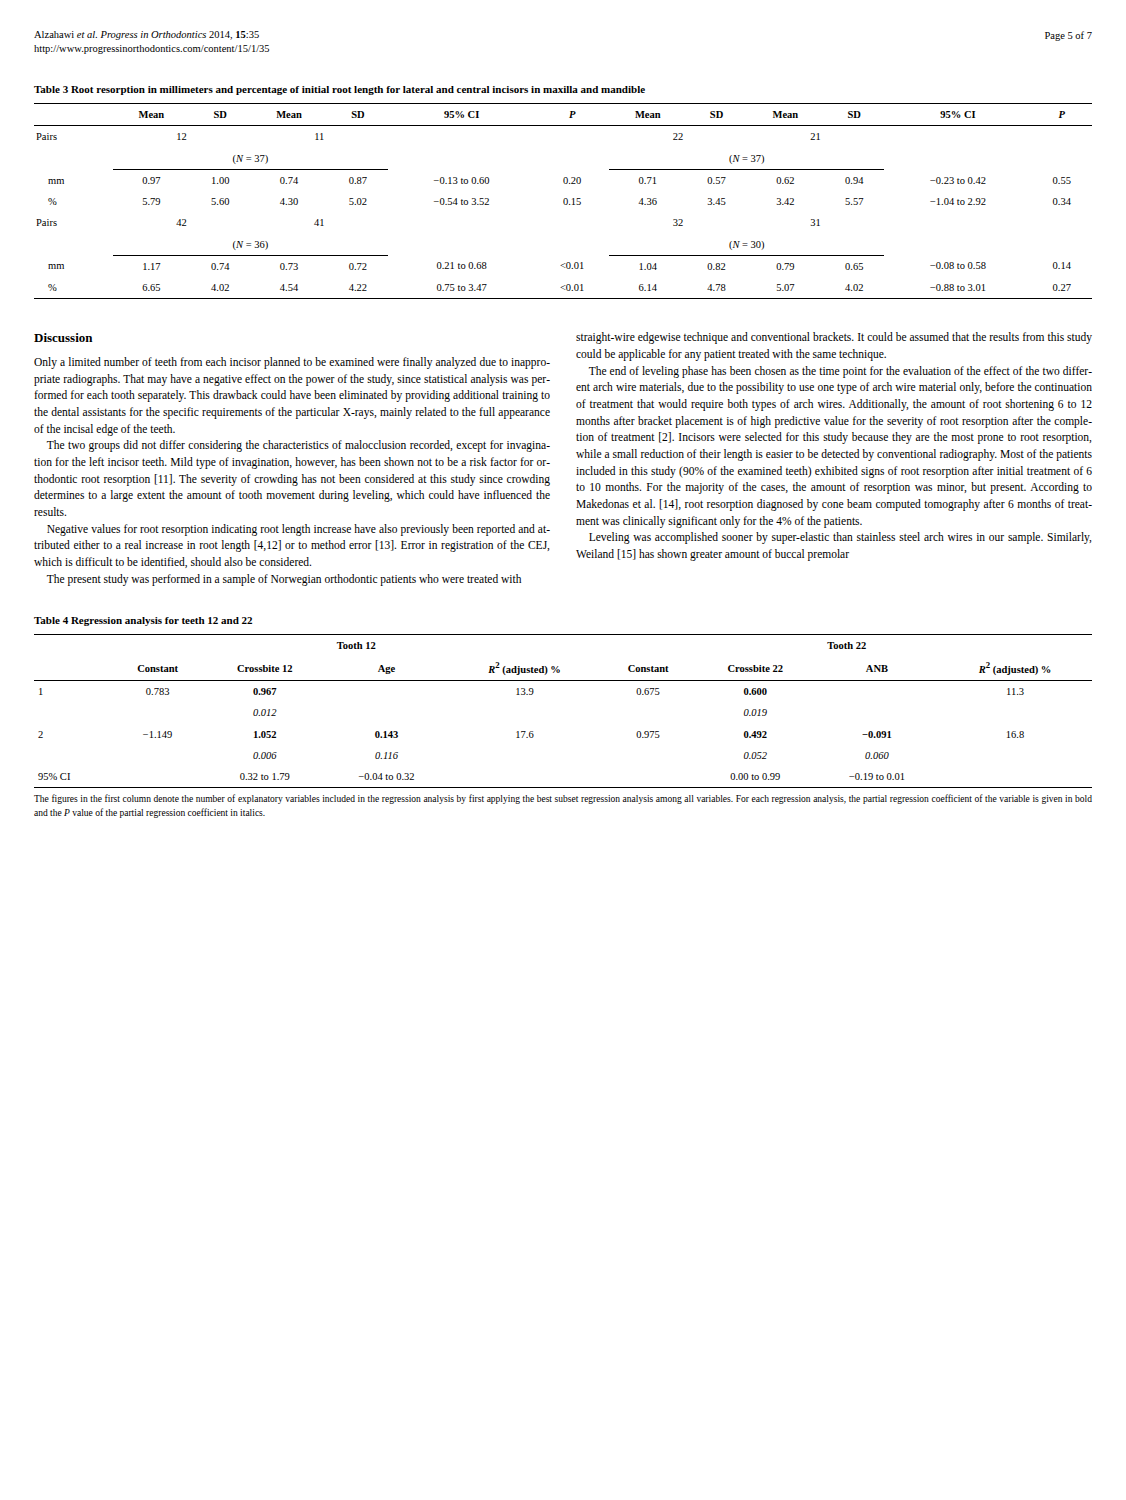Alzahawi et al. Progress in Orthodontics 2014, 15:35
http://www.progressinorthodontics.com/content/15/1/35
Page 5 of 7
Table 3 Root resorption in millimeters and percentage of initial root length for lateral and central incisors in maxilla and mandible
| | Mean | SD | Mean | SD | 95% CI | P | Mean | SD | Mean | SD | 95% CI | P |
| --- | --- | --- | --- | --- | --- | --- | --- | --- | --- | --- | --- | --- |
| Pairs | 12 | 11 | | | 22 | 21 | | |
| | ( N = 37) | | | ( N = 37) | | |
| mm | 0.97 | 1.00 | 0.74 | 0.87 | −0.13 to 0.60 | 0.20 | 0.71 | 0.57 | 0.62 | 0.94 | −0.23 to 0.42 | 0.55 |
| % | 5.79 | 5.60 | 4.30 | 5.02 | −0.54 to 3.52 | 0.15 | 4.36 | 3.45 | 3.42 | 5.57 | −1.04 to 2.92 | 0.34 |
| Pairs | 42 | 41 | | | 32 | 31 | | |
| | ( N = 36) | | | ( N = 30) | | |
| mm | 1.17 | 0.74 | 0.73 | 0.72 | 0.21 to 0.68 | <0.01 | 1.04 | 0.82 | 0.79 | 0.65 | −0.08 to 0.58 | 0.14 |
| % | 6.65 | 4.02 | 4.54 | 4.22 | 0.75 to 3.47 | <0.01 | 6.14 | 4.78 | 5.07 | 4.02 | −0.88 to 3.01 | 0.27 |
Discussion
Only a limited number of teeth from each incisor planned to be examined were finally analyzed due to inappropriate radiographs. That may have a negative effect on the power of the study, since statistical analysis was performed for each tooth separately. This drawback could have been eliminated by providing additional training to the dental assistants for the specific requirements of the particular X-rays, mainly related to the full appearance of the incisal edge of the teeth.
The two groups did not differ considering the characteristics of malocclusion recorded, except for invagination for the left incisor teeth. Mild type of invagination, however, has been shown not to be a risk factor for orthodontic root resorption [11]. The severity of crowding has not been considered at this study since crowding determines to a large extent the amount of tooth movement during leveling, which could have influenced the results.
Negative values for root resorption indicating root length increase have also previously been reported and attributed either to a real increase in root length [4,12] or to method error [13]. Error in registration of the CEJ, which is difficult to be identified, should also be considered.
The present study was performed in a sample of Norwegian orthodontic patients who were treated with
straight-wire edgewise technique and conventional brackets. It could be assumed that the results from this study could be applicable for any patient treated with the same technique.
The end of leveling phase has been chosen as the time point for the evaluation of the effect of the two different arch wire materials, due to the possibility to use one type of arch wire material only, before the continuation of treatment that would require both types of arch wires. Additionally, the amount of root shortening 6 to 12 months after bracket placement is of high predictive value for the severity of root resorption after the completion of treatment [2]. Incisors were selected for this study because they are the most prone to root resorption, while a small reduction of their length is easier to be detected by conventional radiography. Most of the patients included in this study (90% of the examined teeth) exhibited signs of root resorption after initial treatment of 6 to 10 months. For the majority of the cases, the amount of resorption was minor, but present. According to Makedonas et al. [14], root resorption diagnosed by cone beam computed tomography after 6 months of treatment was clinically significant only for the 4% of the patients.
Leveling was accomplished sooner by super-elastic than stainless steel arch wires in our sample. Similarly, Weiland [15] has shown greater amount of buccal premolar
Table 4 Regression analysis for teeth 12 and 22
| | Tooth 12 | Tooth 22 |
| --- | --- | --- |
| | Constant | Crossbite 12 | Age | R 2 (adjusted) % | Constant | Crossbite 22 | ANB | R 2 (adjusted) % |
| 1 | 0.783 | 0.967 | | 13.9 | 0.675 | 0.600 | | 11.3 |
| | | 0.012 | | | | 0.019 | | |
| 2 | −1.149 | 1.052 | 0.143 | 17.6 | 0.975 | 0.492 | −0.091 | 16.8 |
| | | 0.006 | 0.116 | | | 0.052 | 0.060 | |
| 95% CI | | 0.32 to 1.79 | −0.04 to 0.32 | | | 0.00 to 0.99 | −0.19 to 0.01 | |
The figures in the first column denote the number of explanatory variables included in the regression analysis by first applying the best subset regression analysis among all variables. For each regression analysis, the partial regression coefficient of the variable is given in bold and the P value of the partial regression coefficient in italics.